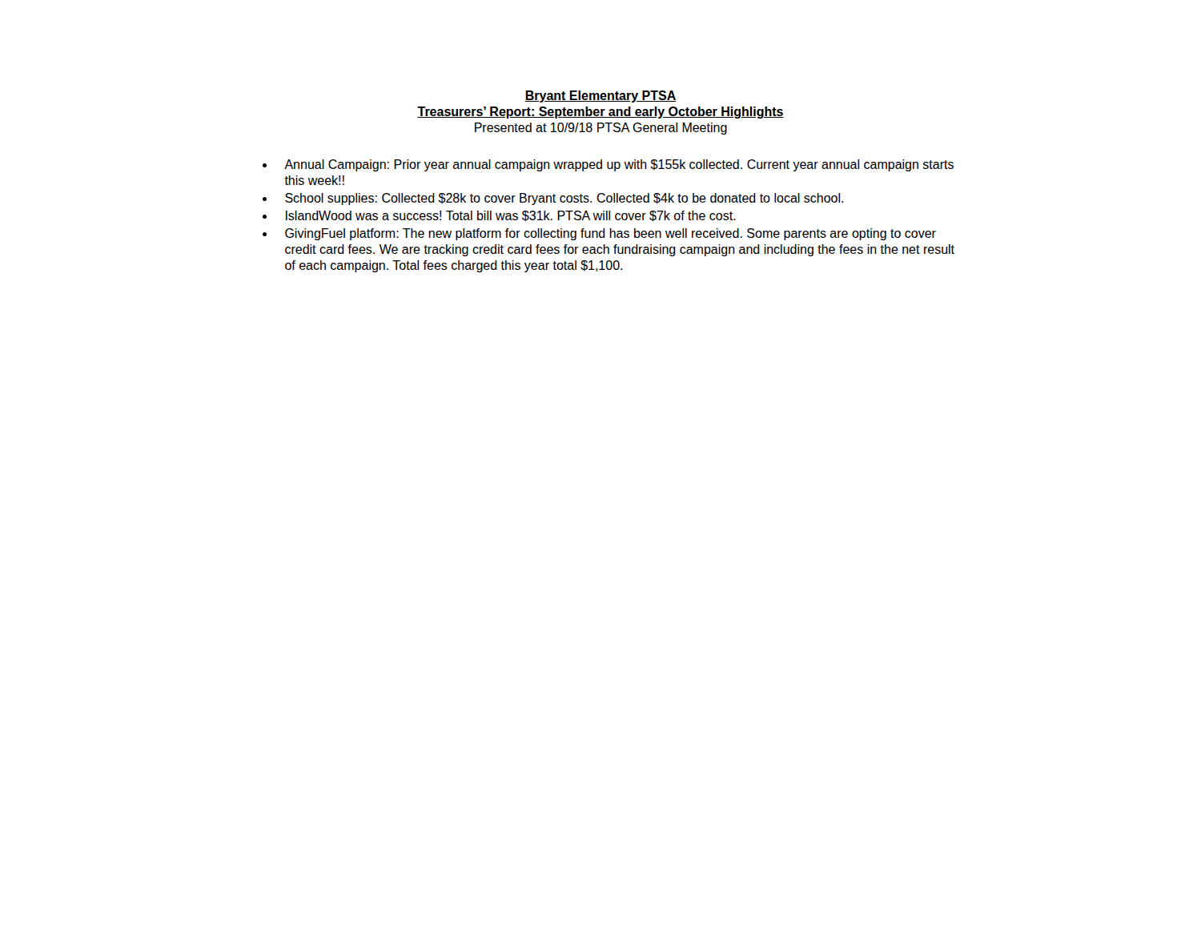Bryant Elementary PTSA
Treasurers’ Report: September and early October Highlights
Presented at 10/9/18 PTSA General Meeting
Annual Campaign: Prior year annual campaign wrapped up with $155k collected. Current year annual campaign starts this week!!
School supplies: Collected $28k to cover Bryant costs. Collected $4k to be donated to local school.
IslandWood was a success! Total bill was $31k. PTSA will cover $7k of the cost.
GivingFuel platform: The new platform for collecting fund has been well received. Some parents are opting to cover credit card fees. We are tracking credit card fees for each fundraising campaign and including the fees in the net result of each campaign. Total fees charged this year total $1,100.